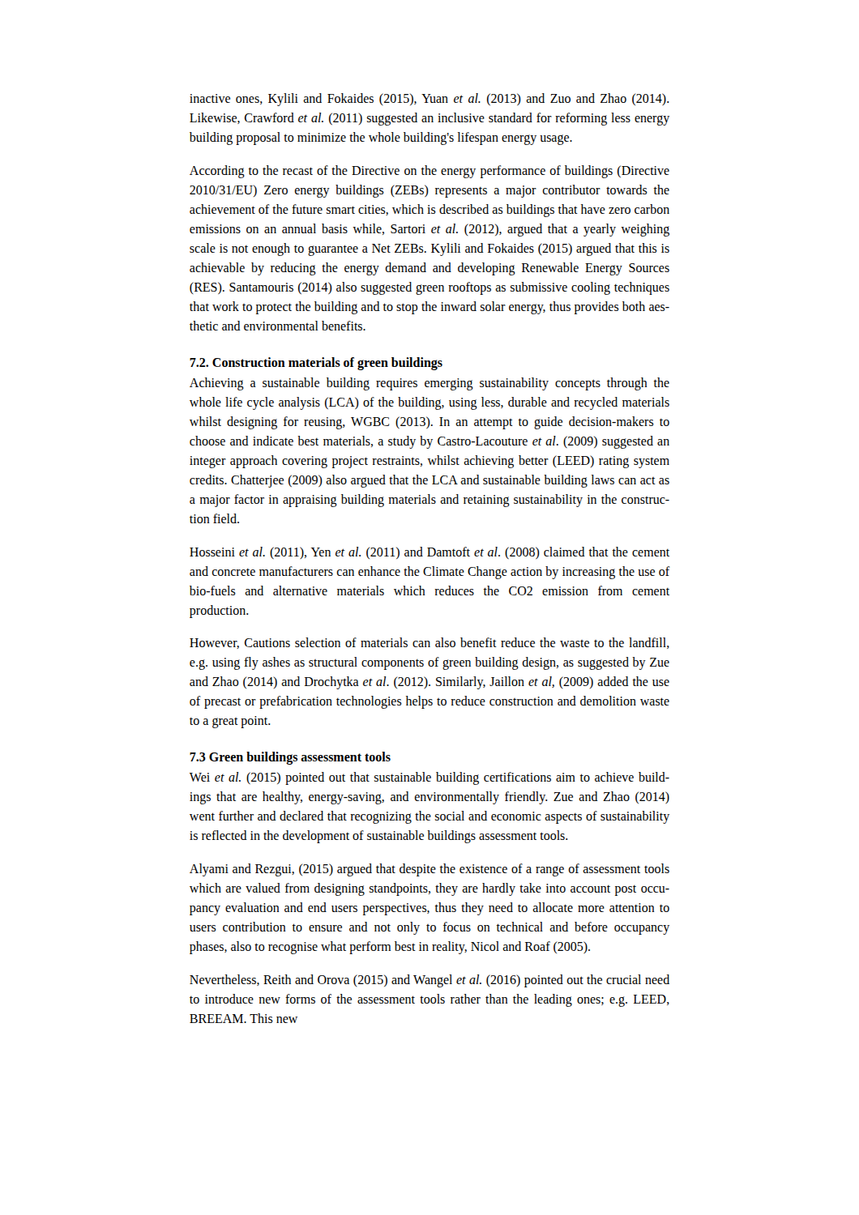inactive ones, Kylili and Fokaides (2015), Yuan et al. (2013) and Zuo and Zhao (2014). Likewise, Crawford et al. (2011) suggested an inclusive standard for reforming less energy building proposal to minimize the whole building's lifespan energy usage.
According to the recast of the Directive on the energy performance of buildings (Directive 2010/31/EU) Zero energy buildings (ZEBs) represents a major contributor towards the achievement of the future smart cities, which is described as buildings that have zero carbon emissions on an annual basis while, Sartori et al. (2012), argued that a yearly weighing scale is not enough to guarantee a Net ZEBs. Kylili and Fokaides (2015) argued that this is achievable by reducing the energy demand and developing Renewable Energy Sources (RES). Santamouris (2014) also suggested green rooftops as submissive cooling techniques that work to protect the building and to stop the inward solar energy, thus provides both aesthetic and environmental benefits.
7.2. Construction materials of green buildings
Achieving a sustainable building requires emerging sustainability concepts through the whole life cycle analysis (LCA) of the building, using less, durable and recycled materials whilst designing for reusing, WGBC (2013). In an attempt to guide decision-makers to choose and indicate best materials, a study by Castro-Lacouture et al. (2009) suggested an integer approach covering project restraints, whilst achieving better (LEED) rating system credits. Chatterjee (2009) also argued that the LCA and sustainable building laws can act as a major factor in appraising building materials and retaining sustainability in the construction field.
Hosseini et al. (2011), Yen et al. (2011) and Damtoft et al. (2008) claimed that the cement and concrete manufacturers can enhance the Climate Change action by increasing the use of bio-fuels and alternative materials which reduces the CO2 emission from cement production.
However, Cautions selection of materials can also benefit reduce the waste to the landfill, e.g. using fly ashes as structural components of green building design, as suggested by Zue and Zhao (2014) and Drochytka et al. (2012). Similarly, Jaillon et al, (2009) added the use of precast or prefabrication technologies helps to reduce construction and demolition waste to a great point.
7.3 Green buildings assessment tools
Wei et al. (2015) pointed out that sustainable building certifications aim to achieve buildings that are healthy, energy-saving, and environmentally friendly. Zue and Zhao (2014) went further and declared that recognizing the social and economic aspects of sustainability is reflected in the development of sustainable buildings assessment tools.
Alyami and Rezgui, (2015) argued that despite the existence of a range of assessment tools which are valued from designing standpoints, they are hardly take into account post occupancy evaluation and end users perspectives, thus they need to allocate more attention to users contribution to ensure and not only to focus on technical and before occupancy phases, also to recognise what perform best in reality, Nicol and Roaf (2005).
Nevertheless, Reith and Orova (2015) and Wangel et al. (2016) pointed out the crucial need to introduce new forms of the assessment tools rather than the leading ones; e.g. LEED, BREEAM. This new